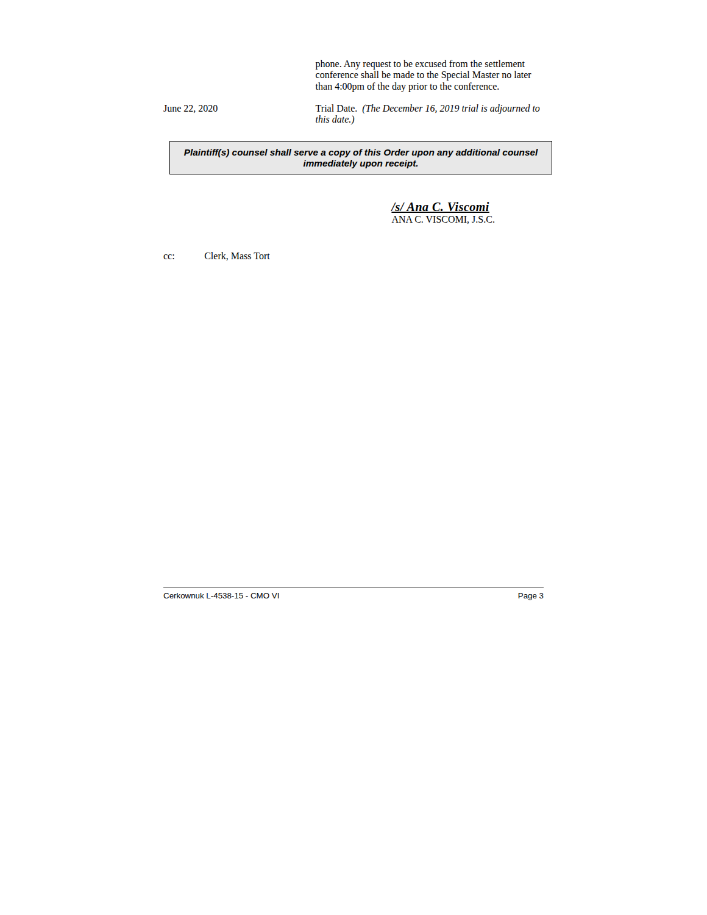phone. Any request to be excused from the settlement conference shall be made to the Special Master no later than 4:00pm of the day prior to the conference.
June 22, 2020
Trial Date. (The December 16, 2019 trial is adjourned to this date.)
Plaintiff(s) counsel shall serve a copy of this Order upon any additional counsel immediately upon receipt.
/s/ Ana C. Viscomi
ANA C. VISCOMI, J.S.C.
cc:
Clerk, Mass Tort
Cerkownuk L-4538-15 - CMO VI
Page 3